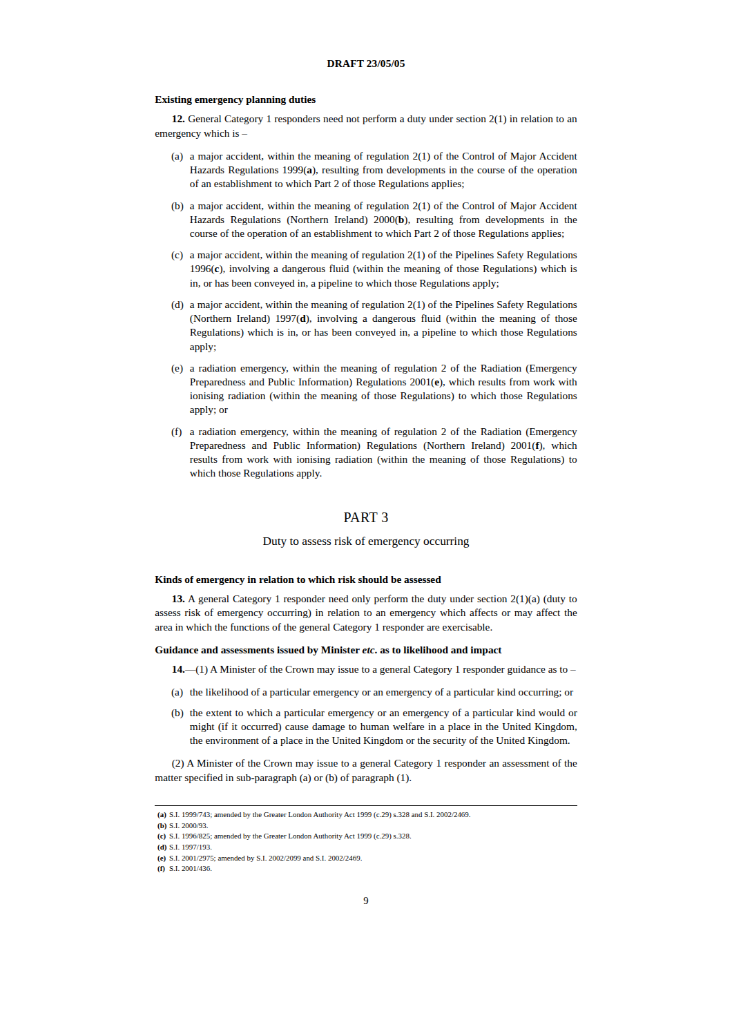DRAFT 23/05/05
Existing emergency planning duties
12. General Category 1 responders need not perform a duty under section 2(1) in relation to an emergency which is –
(a) a major accident, within the meaning of regulation 2(1) of the Control of Major Accident Hazards Regulations 1999(a), resulting from developments in the course of the operation of an establishment to which Part 2 of those Regulations applies;
(b) a major accident, within the meaning of regulation 2(1) of the Control of Major Accident Hazards Regulations (Northern Ireland) 2000(b), resulting from developments in the course of the operation of an establishment to which Part 2 of those Regulations applies;
(c) a major accident, within the meaning of regulation 2(1) of the Pipelines Safety Regulations 1996(c), involving a dangerous fluid (within the meaning of those Regulations) which is in, or has been conveyed in, a pipeline to which those Regulations apply;
(d) a major accident, within the meaning of regulation 2(1) of the Pipelines Safety Regulations (Northern Ireland) 1997(d), involving a dangerous fluid (within the meaning of those Regulations) which is in, or has been conveyed in, a pipeline to which those Regulations apply;
(e) a radiation emergency, within the meaning of regulation 2 of the Radiation (Emergency Preparedness and Public Information) Regulations 2001(e), which results from work with ionising radiation (within the meaning of those Regulations) to which those Regulations apply; or
(f) a radiation emergency, within the meaning of regulation 2 of the Radiation (Emergency Preparedness and Public Information) Regulations (Northern Ireland) 2001(f), which results from work with ionising radiation (within the meaning of those Regulations) to which those Regulations apply.
PART 3
Duty to assess risk of emergency occurring
Kinds of emergency in relation to which risk should be assessed
13. A general Category 1 responder need only perform the duty under section 2(1)(a) (duty to assess risk of emergency occurring) in relation to an emergency which affects or may affect the area in which the functions of the general Category 1 responder are exercisable.
Guidance and assessments issued by Minister etc. as to likelihood and impact
14.—(1) A Minister of the Crown may issue to a general Category 1 responder guidance as to –
(a) the likelihood of a particular emergency or an emergency of a particular kind occurring; or
(b) the extent to which a particular emergency or an emergency of a particular kind would or might (if it occurred) cause damage to human welfare in a place in the United Kingdom, the environment of a place in the United Kingdom or the security of the United Kingdom.
(2) A Minister of the Crown may issue to a general Category 1 responder an assessment of the matter specified in sub-paragraph (a) or (b) of paragraph (1).
(a) S.I. 1999/743; amended by the Greater London Authority Act 1999 (c.29) s.328 and S.I. 2002/2469.
(b) S.I. 2000/93.
(c) S.I. 1996/825; amended by the Greater London Authority Act 1999 (c.29) s.328.
(d) S.I. 1997/193.
(e) S.I. 2001/2975; amended by S.I. 2002/2099 and S.I. 2002/2469.
(f) S.I. 2001/436.
9